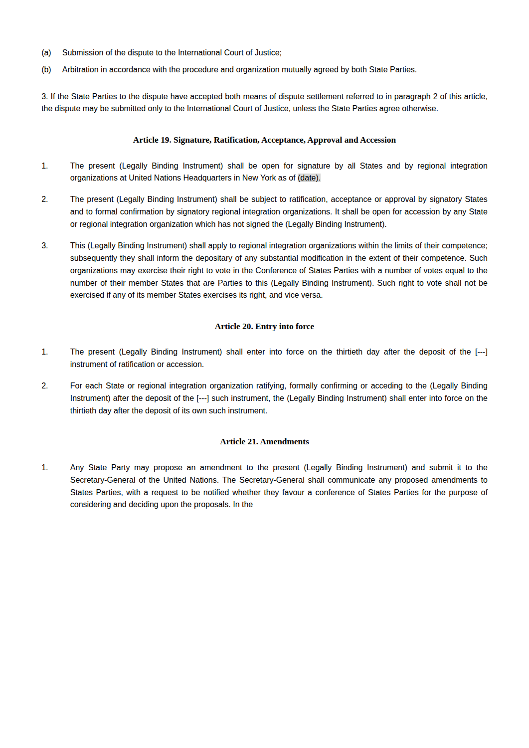(a) Submission of the dispute to the International Court of Justice;
(b) Arbitration in accordance with the procedure and organization mutually agreed by both State Parties.
3. If the State Parties to the dispute have accepted both means of dispute settlement referred to in paragraph 2 of this article, the dispute may be submitted only to the International Court of Justice, unless the State Parties agree otherwise.
Article 19. Signature, Ratification, Acceptance, Approval and Accession
1. The present (Legally Binding Instrument) shall be open for signature by all States and by regional integration organizations at United Nations Headquarters in New York as of (date).
2. The present (Legally Binding Instrument) shall be subject to ratification, acceptance or approval by signatory States and to formal confirmation by signatory regional integration organizations. It shall be open for accession by any State or regional integration organization which has not signed the (Legally Binding Instrument).
3. This (Legally Binding Instrument) shall apply to regional integration organizations within the limits of their competence; subsequently they shall inform the depositary of any substantial modification in the extent of their competence. Such organizations may exercise their right to vote in the Conference of States Parties with a number of votes equal to the number of their member States that are Parties to this (Legally Binding Instrument). Such right to vote shall not be exercised if any of its member States exercises its right, and vice versa.
Article 20. Entry into force
1. The present (Legally Binding Instrument) shall enter into force on the thirtieth day after the deposit of the [---] instrument of ratification or accession.
2. For each State or regional integration organization ratifying, formally confirming or acceding to the (Legally Binding Instrument) after the deposit of the [---] such instrument, the (Legally Binding Instrument) shall enter into force on the thirtieth day after the deposit of its own such instrument.
Article 21. Amendments
1. Any State Party may propose an amendment to the present (Legally Binding Instrument) and submit it to the Secretary-General of the United Nations. The Secretary-General shall communicate any proposed amendments to States Parties, with a request to be notified whether they favour a conference of States Parties for the purpose of considering and deciding upon the proposals. In the